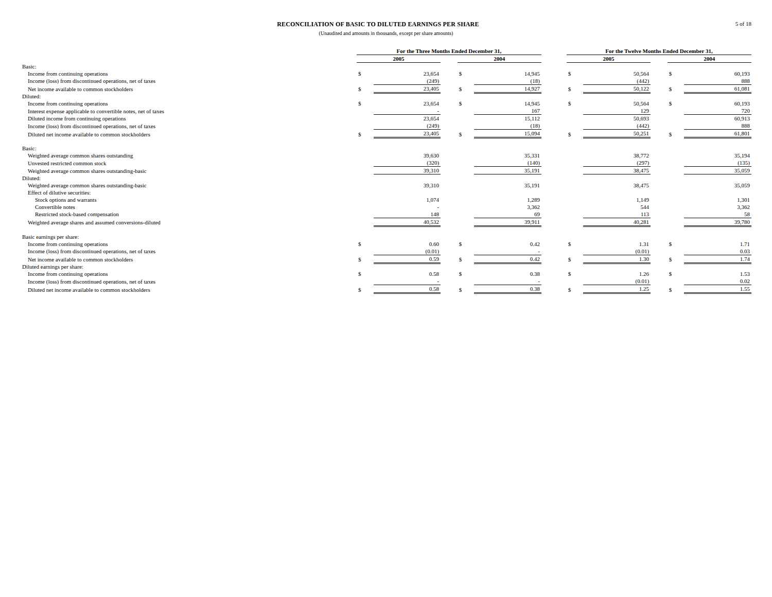5 of 18
RECONCILIATION OF BASIC TO DILUTED EARNINGS PER SHARE
(Unaudited and amounts in thousands, except per share amounts)
| | For the Three Months Ended December 31, | | For the Twelve Months Ended December 31, |
| --- | --- | --- | --- |
| | 2005 | | 2004 | | 2005 | | 2004 |
| Basic: | |
| Income from continuing operations | $ | 23,654 | | $ | 14,945 | | $ | 50,564 | | $ | 60,193 |
| Income (loss) from discontinued operations, net of taxes | | (249) | | | (18) | | | (442) | | | 888 |
| Net income available to common stockholders | $ | 23,405 | | $ | 14,927 | | $ | 50,122 | | $ | 61,081 |
| Diluted: | |
| Income from continuing operations | $ | 23,654 | | $ | 14,945 | | $ | 50,564 | | $ | 60,193 |
| Interest expense applicable to convertible notes, net of taxes | | - | | | 167 | | | 129 | | | 720 |
| Diluted income from continuing operations | | 23,654 | | | 15,112 | | | 50,693 | | | 60,913 |
| Income (loss) from discontinued operations, net of taxes | | (249) | | | (18) | | | (442) | | | 888 |
| Diluted net income available to common stockholders | $ | 23,405 | | $ | 15,094 | | $ | 50,251 | | $ | 61,801 |
| Basic: | |
| Weighted average common shares outstanding | | 39,630 | | | 35,331 | | | 38,772 | | | 35,194 |
| Unvested restricted common stock | | (320) | | | (140) | | | (297) | | | (135) |
| Weighted average common shares outstanding-basic | | 39,310 | | | 35,191 | | | 38,475 | | | 35,059 |
| Diluted: | |
| Weighted average common shares outstanding-basic | | 39,310 | | | 35,191 | | | 38,475 | | | 35,059 |
| Effect of dilutive securities: | |
| Stock options and warrants | | 1,074 | | | 1,289 | | | 1,149 | | | 1,301 |
| Convertible notes | | - | | | 3,362 | | | 544 | | | 3,362 |
| Restricted stock-based compensation | | 148 | | | 69 | | | 113 | | | 58 |
| Weighted average shares and assumed conversions-diluted | | 40,532 | | | 39,911 | | | 40,281 | | | 39,780 |
| Basic earnings per share: | |
| Income from continuing operations | $ | 0.60 | | $ | 0.42 | | $ | 1.31 | | $ | 1.71 |
| Income (loss) from discontinued operations, net of taxes | | (0.01) | | | - | | | (0.01) | | | 0.03 |
| Net income available to common stockholders | $ | 0.59 | | $ | 0.42 | | $ | 1.30 | | $ | 1.74 |
| Diluted earnings per share: | |
| Income from continuing operations | $ | 0.58 | | $ | 0.38 | | $ | 1.26 | | $ | 1.53 |
| Income (loss) from discontinued operations, net of taxes | | - | | | - | | | (0.01) | | | 0.02 |
| Diluted net income available to common stockholders | $ | 0.58 | | $ | 0.38 | | $ | 1.25 | | $ | 1.55 |